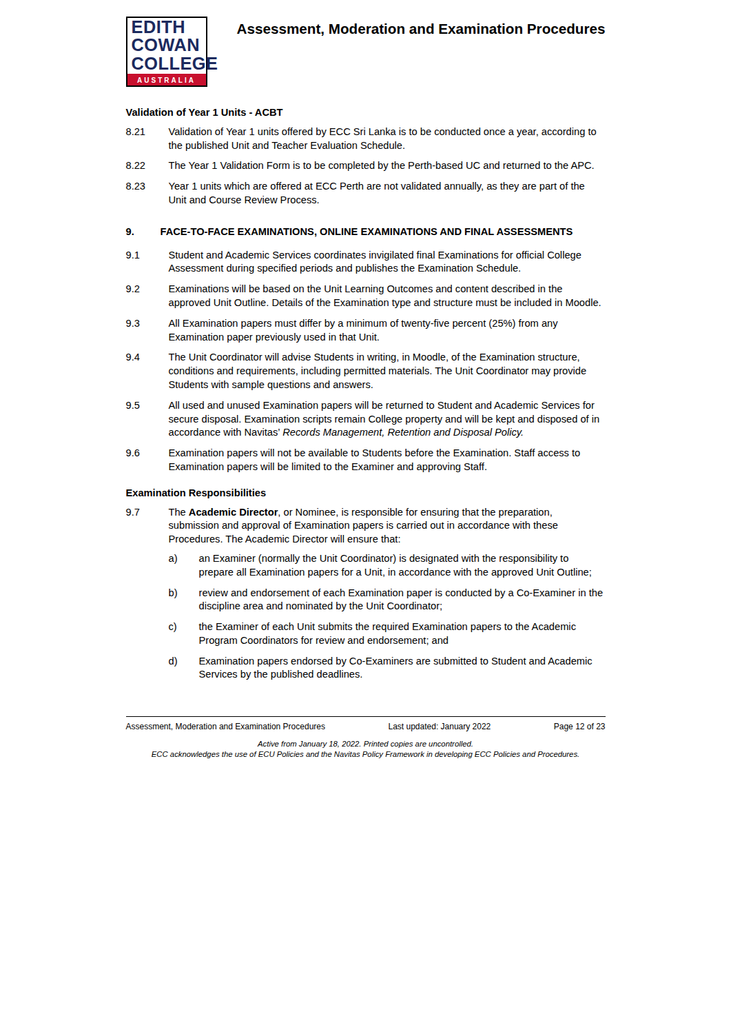EDITH COWAN COLLEGE
AUSTRALIA
Assessment, Moderation and Examination Procedures
Validation of Year 1 Units - ACBT
8.21
Validation of Year 1 units offered by ECC Sri Lanka is to be conducted once a year, according to the published Unit and Teacher Evaluation Schedule.
8.22
The Year 1 Validation Form is to be completed by the Perth-based UC and returned to the APC.
8.23
Year 1 units which are offered at ECC Perth are not validated annually, as they are part of the Unit and Course Review Process.
9.
Face-to-Face Examinations, Online Examinations and Final Assessments
9.1
Student and Academic Services coordinates invigilated final Examinations for official College Assessment during specified periods and publishes the Examination Schedule.
9.2
Examinations will be based on the Unit Learning Outcomes and content described in the approved Unit Outline. Details of the Examination type and structure must be included in Moodle.
9.3
All Examination papers must differ by a minimum of twenty-five percent (25%) from any Examination paper previously used in that Unit.
9.4
The Unit Coordinator will advise Students in writing, in Moodle, of the Examination structure, conditions and requirements, including permitted materials. The Unit Coordinator may provide Students with sample questions and answers.
9.5
All used and unused Examination papers will be returned to Student and Academic Services for secure disposal. Examination scripts remain College property and will be kept and disposed of in accordance with Navitas’ Records Management, Retention and Disposal Policy.
9.6
Examination papers will not be available to Students before the Examination. Staff access to Examination papers will be limited to the Examiner and approving Staff.
Examination Responsibilities
9.7
The Academic Director, or Nominee, is responsible for ensuring that the preparation, submission and approval of Examination papers is carried out in accordance with these Procedures. The Academic Director will ensure that:
a) an Examiner (normally the Unit Coordinator) is designated with the responsibility to prepare all Examination papers for a Unit, in accordance with the approved Unit Outline;
b) review and endorsement of each Examination paper is conducted by a Co-Examiner in the discipline area and nominated by the Unit Coordinator;
c) the Examiner of each Unit submits the required Examination papers to the Academic Program Coordinators for review and endorsement; and
d) Examination papers endorsed by Co-Examiners are submitted to Student and Academic Services by the published deadlines.
Assessment, Moderation and Examination Procedures
Last updated: January 2022
Page 12 of 23
Active from January 18, 2022. Printed copies are uncontrolled.
ECC acknowledges the use of ECU Policies and the Navitas Policy Framework in developing ECC Policies and Procedures.